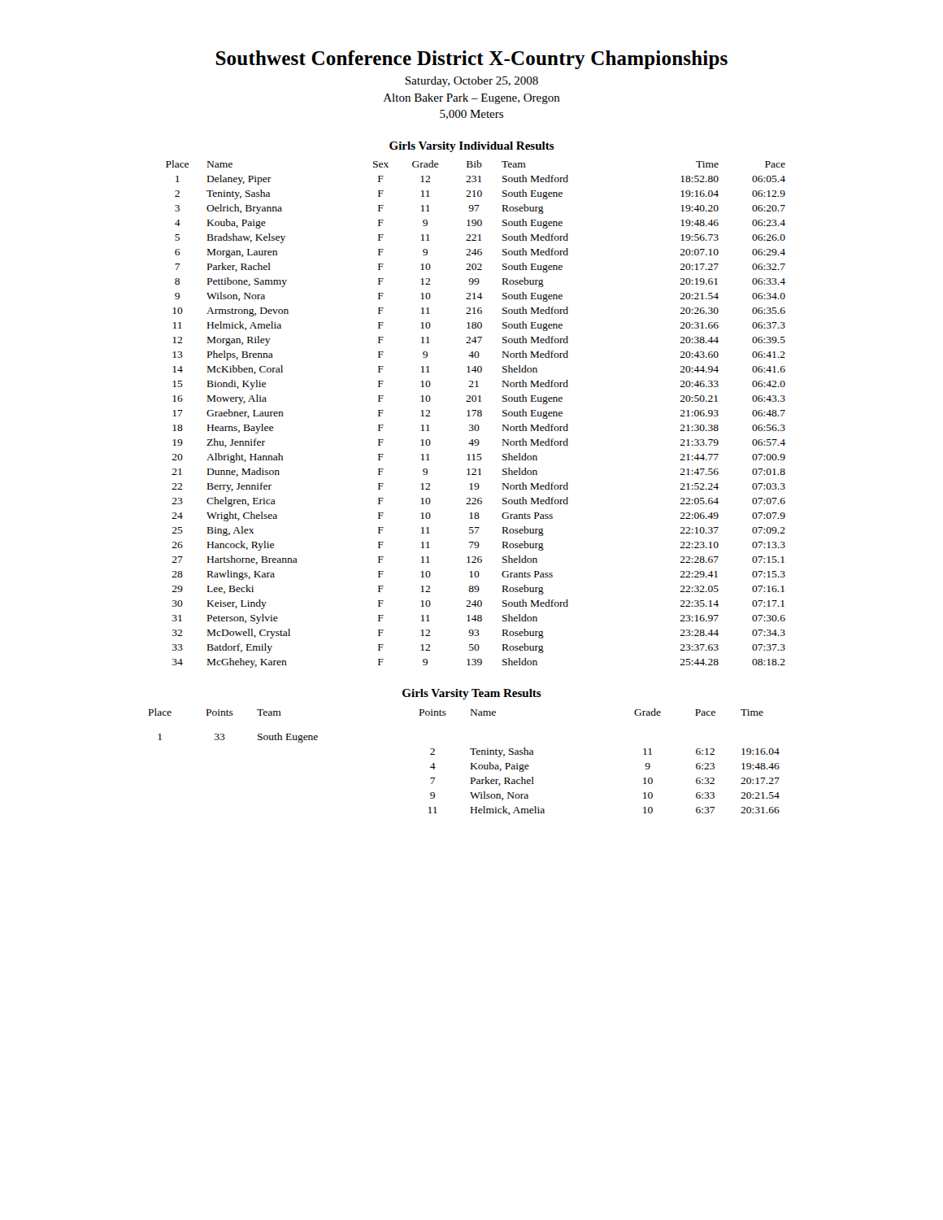Southwest Conference District X-Country Championships
Saturday, October 25, 2008
Alton Baker Park – Eugene, Oregon
5,000 Meters
Girls Varsity Individual Results
| Place | Name | Sex | Grade | Bib | Team | Time | Pace |
| --- | --- | --- | --- | --- | --- | --- | --- |
| 1 | Delaney, Piper | F | 12 | 231 | South Medford | 18:52.80 | 06:05.4 |
| 2 | Teninty, Sasha | F | 11 | 210 | South Eugene | 19:16.04 | 06:12.9 |
| 3 | Oelrich, Bryanna | F | 11 | 97 | Roseburg | 19:40.20 | 06:20.7 |
| 4 | Kouba, Paige | F | 9 | 190 | South Eugene | 19:48.46 | 06:23.4 |
| 5 | Bradshaw, Kelsey | F | 11 | 221 | South Medford | 19:56.73 | 06:26.0 |
| 6 | Morgan, Lauren | F | 9 | 246 | South Medford | 20:07.10 | 06:29.4 |
| 7 | Parker, Rachel | F | 10 | 202 | South Eugene | 20:17.27 | 06:32.7 |
| 8 | Pettibone, Sammy | F | 12 | 99 | Roseburg | 20:19.61 | 06:33.4 |
| 9 | Wilson, Nora | F | 10 | 214 | South Eugene | 20:21.54 | 06:34.0 |
| 10 | Armstrong, Devon | F | 11 | 216 | South Medford | 20:26.30 | 06:35.6 |
| 11 | Helmick, Amelia | F | 10 | 180 | South Eugene | 20:31.66 | 06:37.3 |
| 12 | Morgan, Riley | F | 11 | 247 | South Medford | 20:38.44 | 06:39.5 |
| 13 | Phelps, Brenna | F | 9 | 40 | North Medford | 20:43.60 | 06:41.2 |
| 14 | McKibben, Coral | F | 11 | 140 | Sheldon | 20:44.94 | 06:41.6 |
| 15 | Biondi, Kylie | F | 10 | 21 | North Medford | 20:46.33 | 06:42.0 |
| 16 | Mowery, Alia | F | 10 | 201 | South Eugene | 20:50.21 | 06:43.3 |
| 17 | Graebner, Lauren | F | 12 | 178 | South Eugene | 21:06.93 | 06:48.7 |
| 18 | Hearns, Baylee | F | 11 | 30 | North Medford | 21:30.38 | 06:56.3 |
| 19 | Zhu, Jennifer | F | 10 | 49 | North Medford | 21:33.79 | 06:57.4 |
| 20 | Albright, Hannah | F | 11 | 115 | Sheldon | 21:44.77 | 07:00.9 |
| 21 | Dunne, Madison | F | 9 | 121 | Sheldon | 21:47.56 | 07:01.8 |
| 22 | Berry, Jennifer | F | 12 | 19 | North Medford | 21:52.24 | 07:03.3 |
| 23 | Chelgren, Erica | F | 10 | 226 | South Medford | 22:05.64 | 07:07.6 |
| 24 | Wright, Chelsea | F | 10 | 18 | Grants Pass | 22:06.49 | 07:07.9 |
| 25 | Bing, Alex | F | 11 | 57 | Roseburg | 22:10.37 | 07:09.2 |
| 26 | Hancock, Rylie | F | 11 | 79 | Roseburg | 22:23.10 | 07:13.3 |
| 27 | Hartshorne, Breanna | F | 11 | 126 | Sheldon | 22:28.67 | 07:15.1 |
| 28 | Rawlings, Kara | F | 10 | 10 | Grants Pass | 22:29.41 | 07:15.3 |
| 29 | Lee, Becki | F | 12 | 89 | Roseburg | 22:32.05 | 07:16.1 |
| 30 | Keiser, Lindy | F | 10 | 240 | South Medford | 22:35.14 | 07:17.1 |
| 31 | Peterson, Sylvie | F | 11 | 148 | Sheldon | 23:16.97 | 07:30.6 |
| 32 | McDowell, Crystal | F | 12 | 93 | Roseburg | 23:28.44 | 07:34.3 |
| 33 | Batdorf, Emily | F | 12 | 50 | Roseburg | 23:37.63 | 07:37.3 |
| 34 | McGhehey, Karen | F | 9 | 139 | Sheldon | 25:44.28 | 08:18.2 |
Girls Varsity Team Results
| Place | Points | Team | Points | Name | Grade | Pace | Time |
| --- | --- | --- | --- | --- | --- | --- | --- |
| 1 | 33 | South Eugene | | | | | |
| | | | 2 | Teninty, Sasha | 11 | 6:12 | 19:16.04 |
| | | | 4 | Kouba, Paige | 9 | 6:23 | 19:48.46 |
| | | | 7 | Parker, Rachel | 10 | 6:32 | 20:17.27 |
| | | | 9 | Wilson, Nora | 10 | 6:33 | 20:21.54 |
| | | | 11 | Helmick, Amelia | 10 | 6:37 | 20:31.66 |